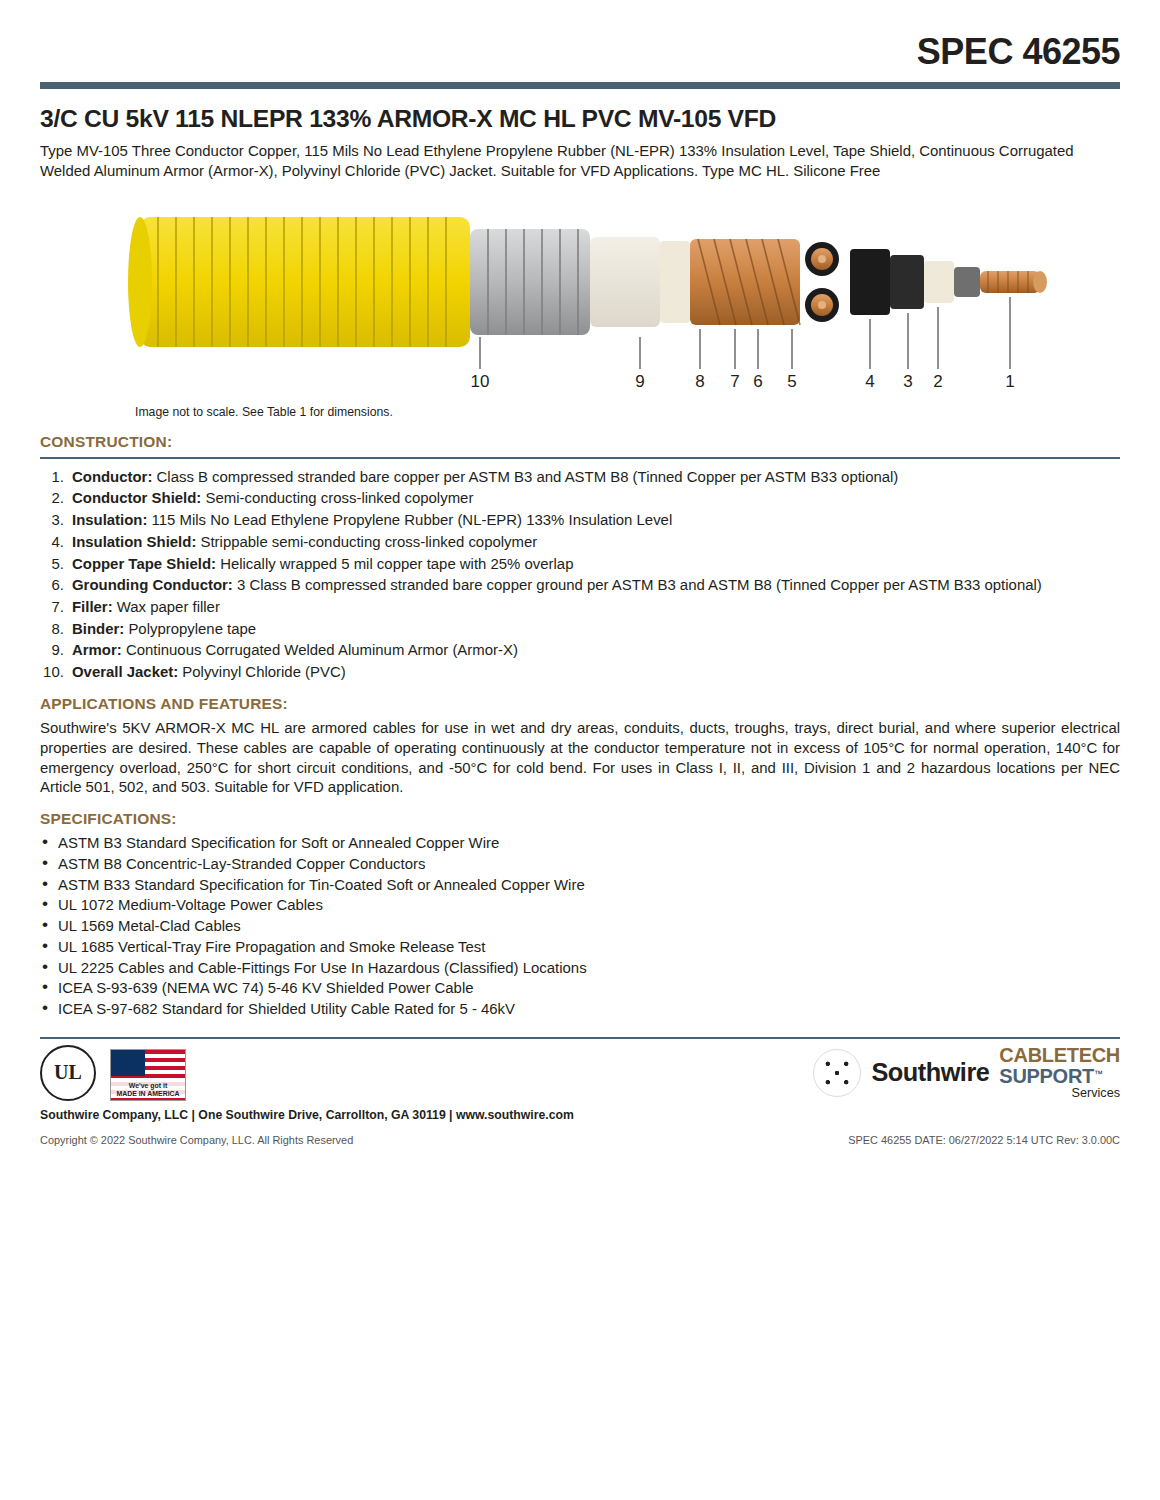SPEC 46255
3/C CU 5kV 115 NLEPR 133% ARMOR-X MC HL PVC MV-105 VFD
Type MV-105 Three Conductor Copper, 115 Mils No Lead Ethylene Propylene Rubber (NL-EPR) 133% Insulation Level, Tape Shield, Continuous Corrugated Welded Aluminum Armor (Armor-X), Polyvinyl Chloride (PVC) Jacket. Suitable for VFD Applications. Type MC HL. Silicone Free
10 9 8 7 6 5 4 3 2 1
Image not to scale. See Table 1 for dimensions.
CONSTRUCTION:
Conductor: Class B compressed stranded bare copper per ASTM B3 and ASTM B8 (Tinned Copper per ASTM B33 optional)
Conductor Shield: Semi-conducting cross-linked copolymer
Insulation: 115 Mils No Lead Ethylene Propylene Rubber (NL-EPR) 133% Insulation Level
Insulation Shield: Strippable semi-conducting cross-linked copolymer
Copper Tape Shield: Helically wrapped 5 mil copper tape with 25% overlap
Grounding Conductor: 3 Class B compressed stranded bare copper ground per ASTM B3 and ASTM B8 (Tinned Copper per ASTM B33 optional)
Filler: Wax paper filler
Binder: Polypropylene tape
Armor: Continuous Corrugated Welded Aluminum Armor (Armor-X)
Overall Jacket: Polyvinyl Chloride (PVC)
APPLICATIONS AND FEATURES:
Southwire's 5KV ARMOR-X MC HL are armored cables for use in wet and dry areas, conduits, ducts, troughs, trays, direct burial, and where superior electrical properties are desired. These cables are capable of operating continuously at the conductor temperature not in excess of 105°C for normal operation, 140°C for emergency overload, 250°C for short circuit conditions, and -50°C for cold bend. For uses in Class I, II, and III, Division 1 and 2 hazardous locations per NEC Article 501, 502, and 503. Suitable for VFD application.
SPECIFICATIONS:
ASTM B3 Standard Specification for Soft or Annealed Copper Wire
ASTM B8 Concentric-Lay-Stranded Copper Conductors
ASTM B33 Standard Specification for Tin-Coated Soft or Annealed Copper Wire
UL 1072 Medium-Voltage Power Cables
UL 1569 Metal-Clad Cables
UL 1685 Vertical-Tray Fire Propagation and Smoke Release Test
UL 2225 Cables and Cable-Fittings For Use In Hazardous (Classified) Locations
ICEA S-93-639 (NEMA WC 74) 5-46 KV Shielded Power Cable
ICEA S-97-682 Standard for Shielded Utility Cable Rated for 5 - 46kV
UL
We've got it
MADE IN AMERICA
Southwire
CABLETECH
SUPPORT™ Services
Southwire Company, LLC | One Southwire Drive, Carrollton, GA 30119 | www.southwire.com
Copyright © 2022 Southwire Company, LLC. All Rights Reserved
SPEC 46255 DATE: 06/27/2022 5:14 UTC Rev: 3.0.00C